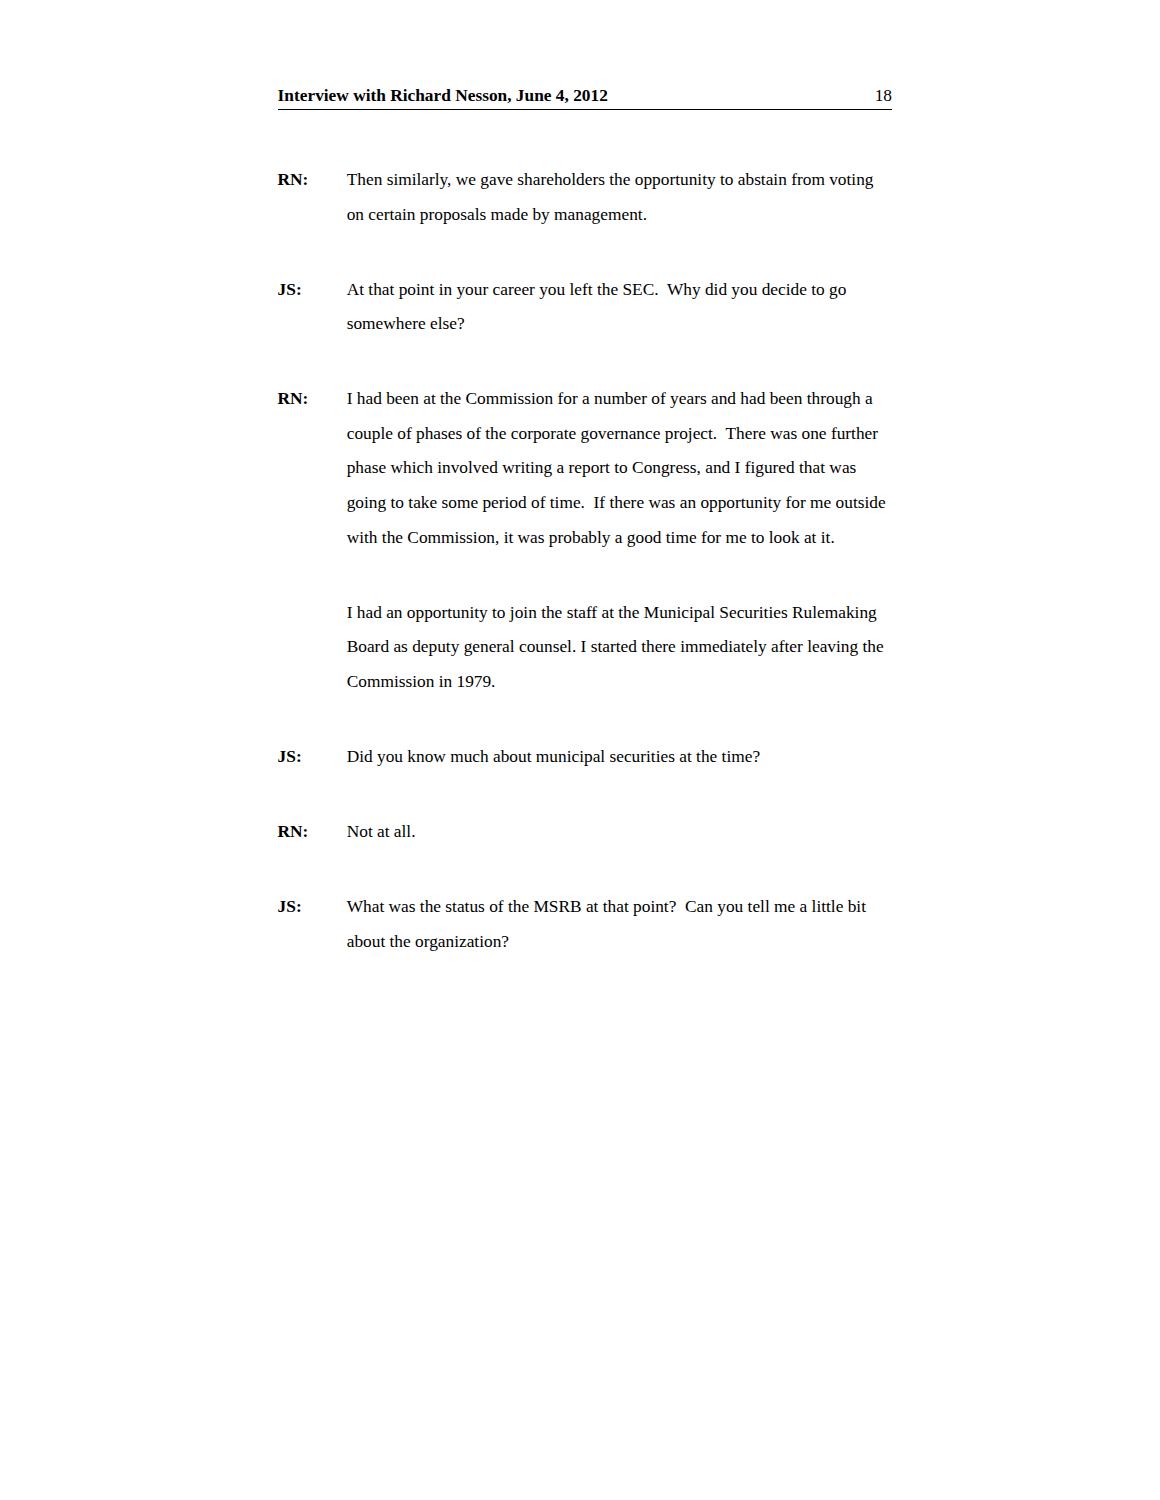Interview with Richard Nesson, June 4, 2012 18
RN:
Then similarly, we gave shareholders the opportunity to abstain from voting on certain proposals made by management.
JS:
At that point in your career you left the SEC. Why did you decide to go somewhere else?
RN:
I had been at the Commission for a number of years and had been through a couple of phases of the corporate governance project. There was one further phase which involved writing a report to Congress, and I figured that was going to take some period of time. If there was an opportunity for me outside with the Commission, it was probably a good time for me to look at it.
I had an opportunity to join the staff at the Municipal Securities Rulemaking Board as deputy general counsel. I started there immediately after leaving the Commission in 1979.
JS:
Did you know much about municipal securities at the time?
RN:
Not at all.
JS:
What was the status of the MSRB at that point? Can you tell me a little bit about the organization?